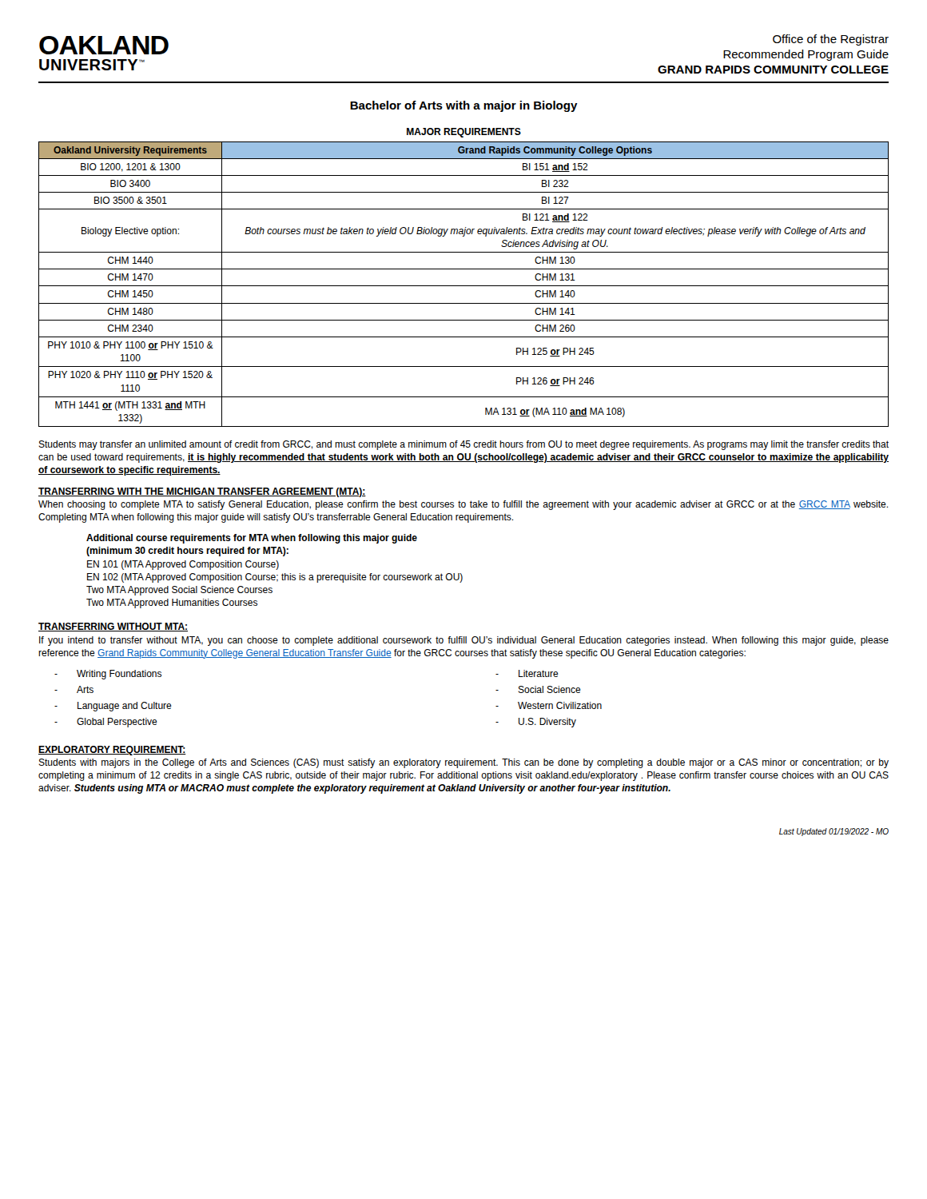OAKLAND
UNIVERSITY™
Office of the Registrar
Recommended Program Guide
GRAND RAPIDS COMMUNITY COLLEGE
Bachelor of Arts with a major in Biology
MAJOR REQUIREMENTS
| Oakland University Requirements | Grand Rapids Community College Options |
| --- | --- |
| BIO 1200, 1201 & 1300 | BI 151 and 152 |
| BIO 3400 | BI 232 |
| BIO 3500 & 3501 | BI 127 |
| Biology Elective option: | BI 121 and 122 Both courses must be taken to yield OU Biology major equivalents. Extra credits may count toward electives; please verify with College of Arts and Sciences Advising at OU. |
| CHM 1440 | CHM 130 |
| CHM 1470 | CHM 131 |
| CHM 1450 | CHM 140 |
| CHM 1480 | CHM 141 |
| CHM 2340 | CHM 260 |
| PHY 1010 & PHY 1100 or PHY 1510 & 1100 | PH 125 or PH 245 |
| PHY 1020 & PHY 1110 or PHY 1520 & 1110 | PH 126 or PH 246 |
| MTH 1441 or (MTH 1331 and MTH 1332) | MA 131 or (MA 110 and MA 108) |
Students may transfer an unlimited amount of credit from GRCC, and must complete a minimum of 45 credit hours from OU to meet degree requirements. As programs may limit the transfer credits that can be used toward requirements, it is highly recommended that students work with both an OU (school/college) academic adviser and their GRCC counselor to maximize the applicability of coursework to specific requirements.
TRANSFERRING WITH THE MICHIGAN TRANSFER AGREEMENT (MTA):
When choosing to complete MTA to satisfy General Education, please confirm the best courses to take to fulfill the agreement with your academic adviser at GRCC or at the GRCC MTA website. Completing MTA when following this major guide will satisfy OU’s transferrable General Education requirements.
Additional course requirements for MTA when following this major guide
(minimum 30 credit hours required for MTA):
EN 101 (MTA Approved Composition Course)
EN 102 (MTA Approved Composition Course; this is a prerequisite for coursework at OU)
Two MTA Approved Social Science Courses
Two MTA Approved Humanities Courses
TRANSFERRING WITHOUT MTA:
If you intend to transfer without MTA, you can choose to complete additional coursework to fulfill OU’s individual General Education categories instead. When following this major guide, please reference the Grand Rapids Community College General Education Transfer Guide for the GRCC courses that satisfy these specific OU General Education categories:
Writing Foundations
Arts
Language and Culture
Global Perspective
Literature
Social Science
Western Civilization
U.S. Diversity
EXPLORATORY REQUIREMENT:
Students with majors in the College of Arts and Sciences (CAS) must satisfy an exploratory requirement. This can be done by completing a double major or a CAS minor or concentration; or by completing a minimum of 12 credits in a single CAS rubric, outside of their major rubric. For additional options visit oakland.edu/exploratory . Please confirm transfer course choices with an OU CAS adviser. Students using MTA or MACRAO must complete the exploratory requirement at Oakland University or another four-year institution.
Last Updated 01/19/2022 - MO